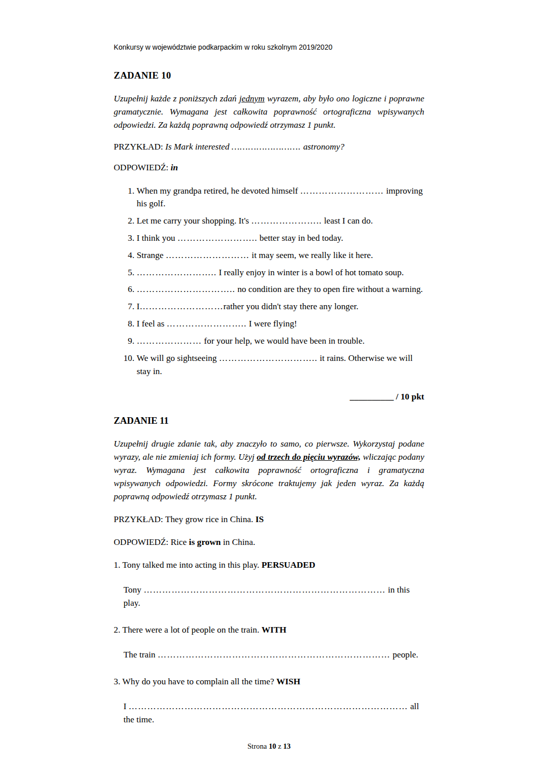Konkursy w województwie podkarpackim w roku szkolnym 2019/2020
ZADANIE 10
Uzupełnij każde z poniższych zdań jednym wyrazem, aby było ono logiczne i poprawne gramatycznie. Wymagana jest całkowita poprawność ortograficzna wpisywanych odpowiedzi. Za każdą poprawną odpowiedź otrzymasz 1 punkt.
PRZYKŁAD: Is Mark interested ……………………. astronomy?
ODPOWIEDŹ: in
When my grandpa retired, he devoted himself ……………………… improving his golf.
Let me carry your shopping. It's ………………….. least I can do.
I think you …………………….. better stay in bed today.
Strange ……………………… it may seem, we really like it here.
…………………….. I really enjoy in winter is a bowl of hot tomato soup.
………………………….. no condition are they to open fire without a warning.
I………………………rather you didn't stay there any longer.
I feel as …………………….. I were flying!
………………… for your help, we would have been in trouble.
We will go sightseeing ………………………….. it rains. Otherwise we will stay in.
__________ / 10 pkt
ZADANIE 11
Uzupełnij drugie zdanie tak, aby znaczyło to samo, co pierwsze. Wykorzystaj podane wyrazy, ale nie zmieniaj ich formy. Użyj od trzech do pięciu wyrazów, wliczając podany wyraz. Wymagana jest całkowita poprawność ortograficzna i gramatyczna wpisywanych odpowiedzi. Formy skrócone traktujemy jak jeden wyraz. Za każdą poprawną odpowiedź otrzymasz 1 punkt.
PRZYKŁAD: They grow rice in China. IS
ODPOWIEDŹ: Rice is grown in China.
1. Tony talked me into acting in this play. PERSUADED
Tony …………………………………………………………………… in this play.
2. There were a lot of people on the train. WITH
The train ………………………………………………………………… people.
3. Why do you have to complain all the time? WISH
I ……………………………………………………………………………… all the time.
Strona 10 z 13